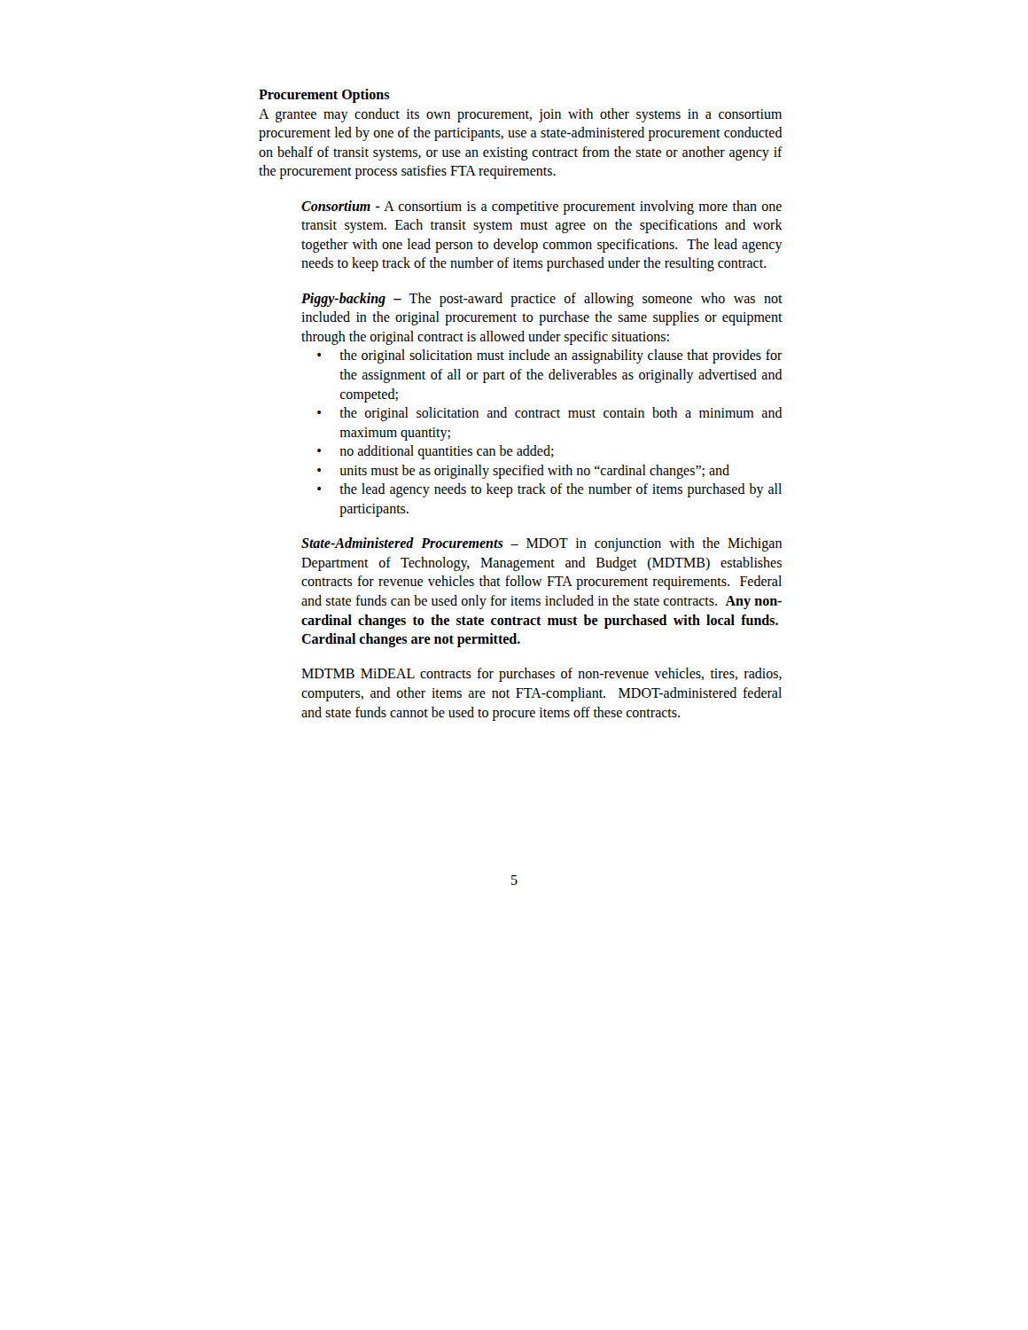Procurement Options
A grantee may conduct its own procurement, join with other systems in a consortium procurement led by one of the participants, use a state-administered procurement conducted on behalf of transit systems, or use an existing contract from the state or another agency if the procurement process satisfies FTA requirements.
Consortium - A consortium is a competitive procurement involving more than one transit system. Each transit system must agree on the specifications and work together with one lead person to develop common specifications. The lead agency needs to keep track of the number of items purchased under the resulting contract.
Piggy-backing – The post-award practice of allowing someone who was not included in the original procurement to purchase the same supplies or equipment through the original contract is allowed under specific situations:
the original solicitation must include an assignability clause that provides for the assignment of all or part of the deliverables as originally advertised and competed;
the original solicitation and contract must contain both a minimum and maximum quantity;
no additional quantities can be added;
units must be as originally specified with no “cardinal changes”; and
the lead agency needs to keep track of the number of items purchased by all participants.
State-Administered Procurements – MDOT in conjunction with the Michigan Department of Technology, Management and Budget (MDTMB) establishes contracts for revenue vehicles that follow FTA procurement requirements. Federal and state funds can be used only for items included in the state contracts. Any non-cardinal changes to the state contract must be purchased with local funds. Cardinal changes are not permitted.
MDTMB MiDEAL contracts for purchases of non-revenue vehicles, tires, radios, computers, and other items are not FTA-compliant. MDOT-administered federal and state funds cannot be used to procure items off these contracts.
5